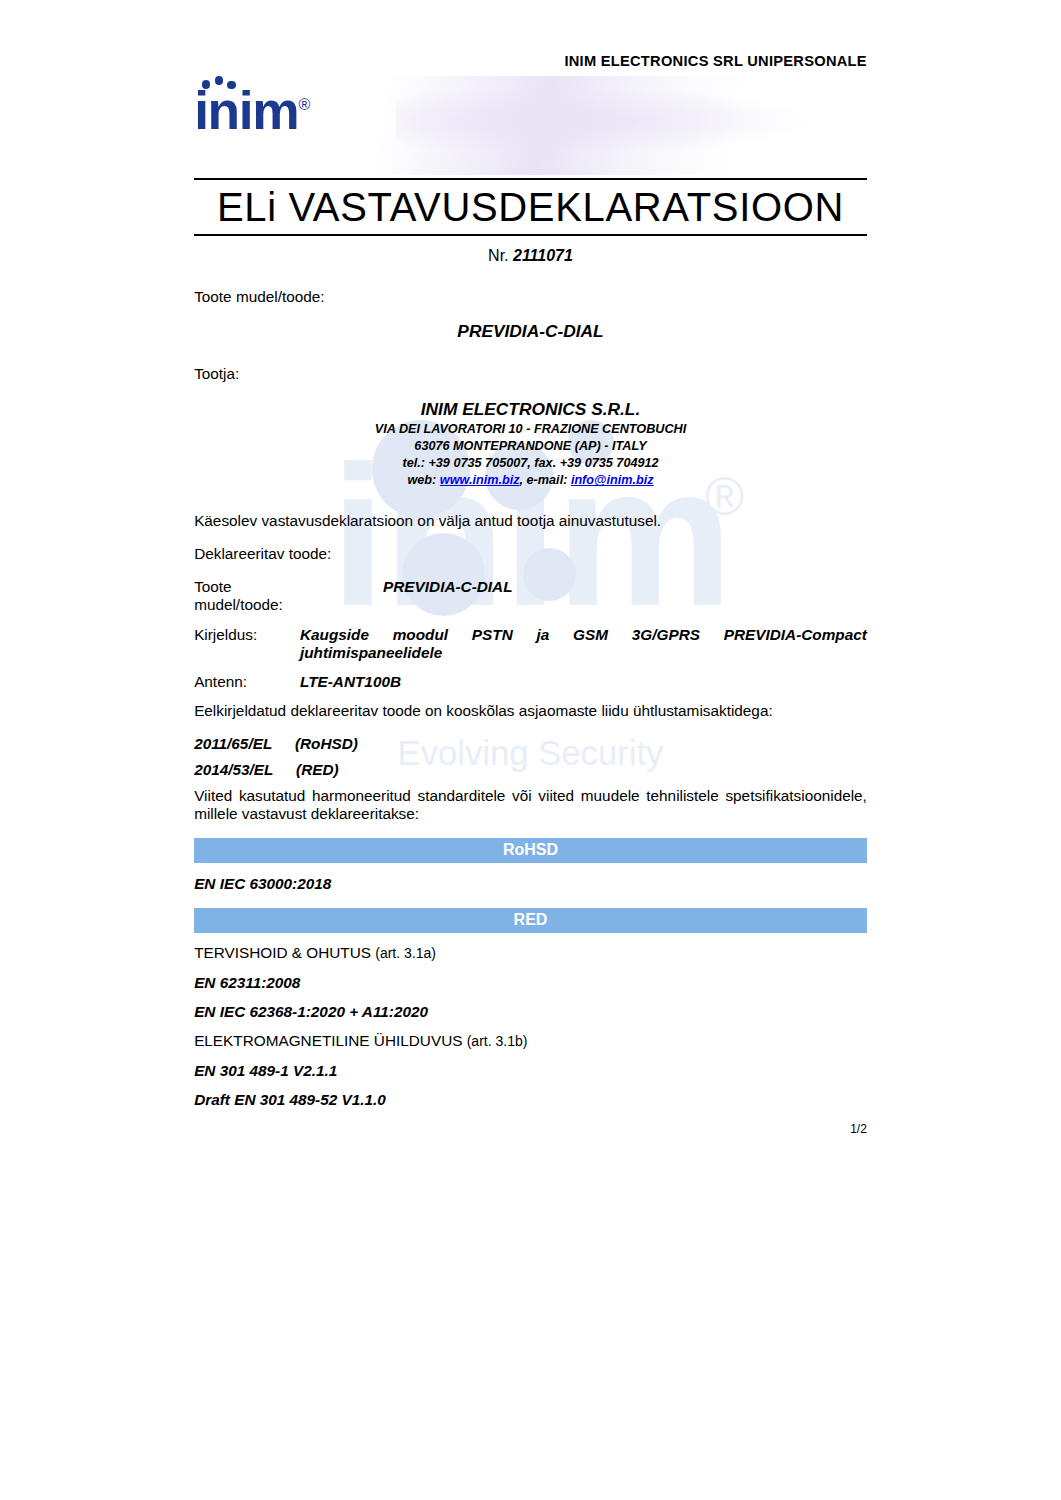inim
®
Evolving Security
INIM ELECTRONICS SRL UNIPERSONALE
inim®
ELi VASTAVUSDEKLARATSIOON
Nr. 2111071
Toote mudel/toode:
PREVIDIA-C-DIAL
Tootja:
INIM ELECTRONICS S.R.L.
VIA DEI LAVORATORI 10 - FRAZIONE CENTOBUCHI
63076 MONTEPRANDONE (AP) - ITALY
tel.: +39 0735 705007, fax. +39 0735 704912
web: www.inim.biz, e-mail: info@inim.biz
Käesolev vastavusdeklaratsioon on välja antud tootja ainuvastutusel.
Deklareeritav toode:
Toote mudel/toode:
PREVIDIA-C-DIAL
Kirjeldus:
Kaugside moodul PSTN ja GSM 3G/GPRS PREVIDIA-Compact juhtimispaneelidele
Antenn:
LTE-ANT100B
Eelkirjeldatud deklareeritav toode on kooskõlas asjaomaste liidu ühtlustamisaktidega:
2011/65/EL (RoHSD)
2014/53/EL (RED)
Viited kasutatud harmoneeritud standarditele või viited muudele tehnilistele spetsifikatsioonidele, millele vastavust deklareeritakse:
RoHSD
EN IEC 63000:2018
RED
TERVISHOID & OHUTUS (art. 3.1a)
EN 62311:2008
EN IEC 62368-1:2020 + A11:2020
ELEKTROMAGNETILINE ÜHILDUVUS (art. 3.1b)
EN 301 489-1 V2.1.1
Draft EN 301 489-52 V1.1.0
1/2